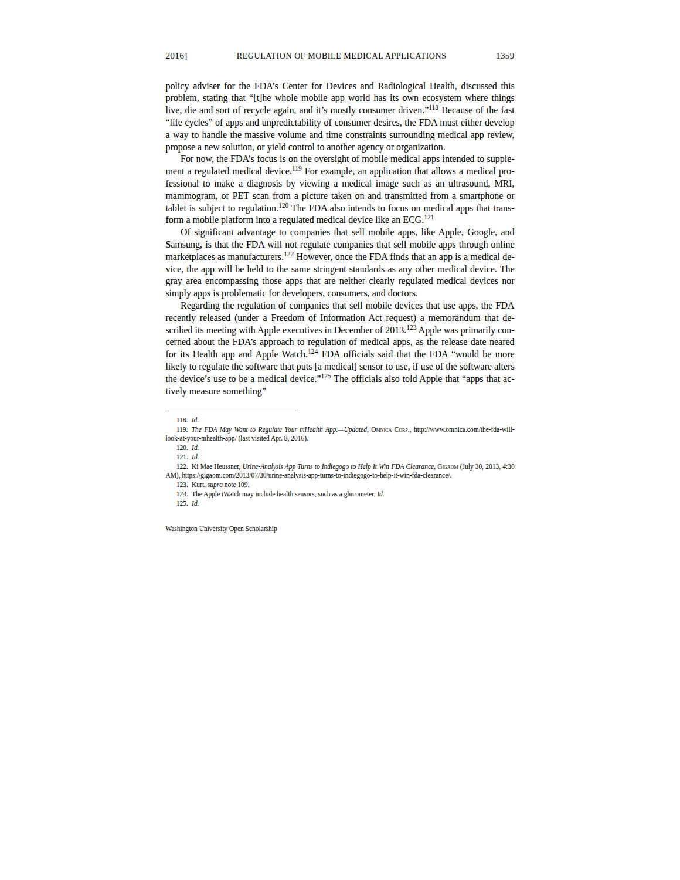2016] Regulation of Mobile Medical Applications 1359
policy adviser for the FDA’s Center for Devices and Radiological Health, discussed this problem, stating that “[t]he whole mobile app world has its own ecosystem where things live, die and sort of recycle again, and it’s mostly consumer driven.”118 Because of the fast “life cycles” of apps and unpredictability of consumer desires, the FDA must either develop a way to handle the massive volume and time constraints surrounding medical app review, propose a new solution, or yield control to another agency or organization.
For now, the FDA’s focus is on the oversight of mobile medical apps intended to supplement a regulated medical device.119 For example, an application that allows a medical professional to make a diagnosis by viewing a medical image such as an ultrasound, MRI, mammogram, or PET scan from a picture taken on and transmitted from a smartphone or tablet is subject to regulation.120 The FDA also intends to focus on medical apps that transform a mobile platform into a regulated medical device like an ECG.121
Of significant advantage to companies that sell mobile apps, like Apple, Google, and Samsung, is that the FDA will not regulate companies that sell mobile apps through online marketplaces as manufacturers.122 However, once the FDA finds that an app is a medical device, the app will be held to the same stringent standards as any other medical device. The gray area encompassing those apps that are neither clearly regulated medical devices nor simply apps is problematic for developers, consumers, and doctors.
Regarding the regulation of companies that sell mobile devices that use apps, the FDA recently released (under a Freedom of Information Act request) a memorandum that described its meeting with Apple executives in December of 2013.123 Apple was primarily concerned about the FDA’s approach to regulation of medical apps, as the release date neared for its Health app and Apple Watch.124 FDA officials said that the FDA “would be more likely to regulate the software that puts [a medical] sensor to use, if use of the software alters the device’s use to be a medical device.”125 The officials also told Apple that “apps that actively measure something”
118. Id.
119. The FDA May Want to Regulate Your mHealth App.—Updated, Omnica Corp., http://www.omnica.com/the-fda-will-look-at-your-mhealth-app/ (last visited Apr. 8, 2016).
120. Id.
121. Id.
122. Ki Mae Heussner, Urine-Analysis App Turns to Indiegogo to Help It Win FDA Clearance, Gigaom (July 30, 2013, 4:30 AM), https://gigaom.com/2013/07/30/urine-analysis-app-turns-to-indiegogo-to-help-it-win-fda-clearance/.
123. Kurt, supra note 109.
124. The Apple iWatch may include health sensors, such as a glucometer. Id.
125. Id.
Washington University Open Scholarship